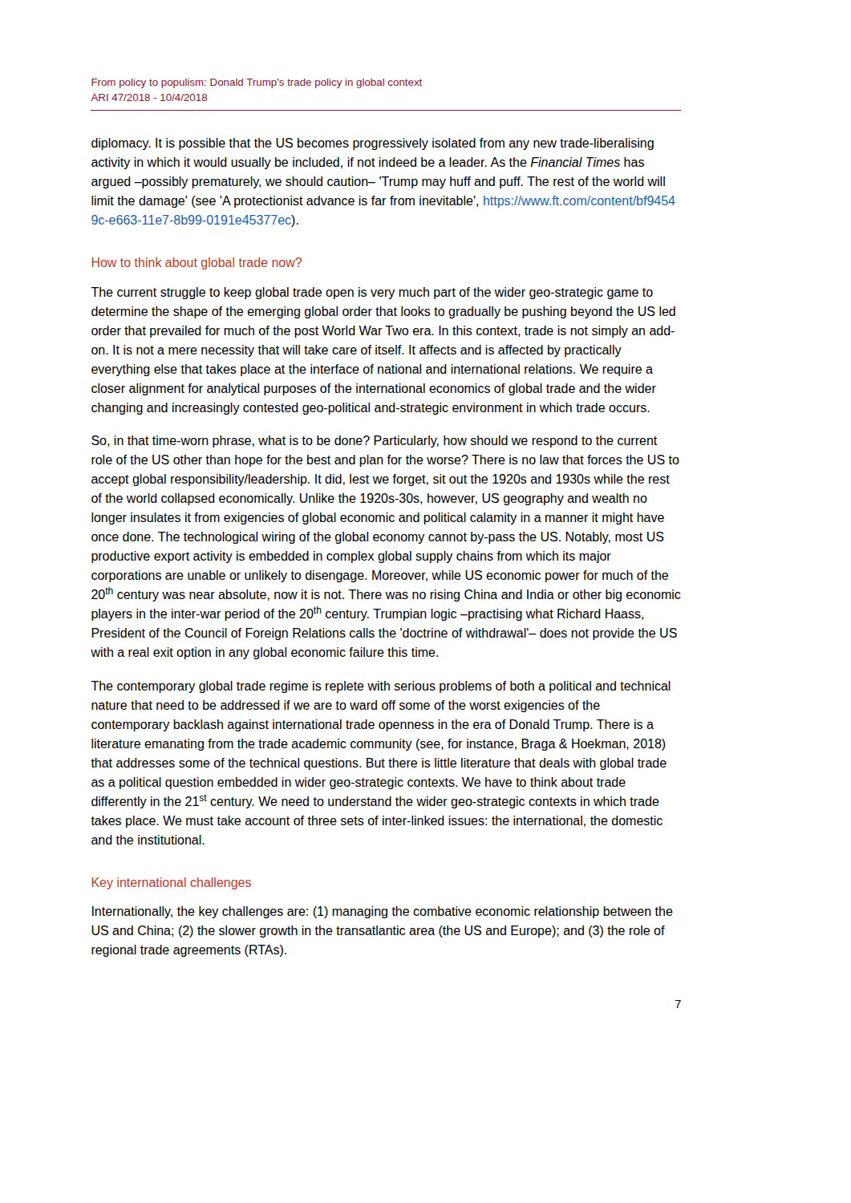From policy to populism: Donald Trump's trade policy in global context
ARI 47/2018 - 10/4/2018
diplomacy. It is possible that the US becomes progressively isolated from any new trade-liberalising activity in which it would usually be included, if not indeed be a leader. As the Financial Times has argued –possibly prematurely, we should caution– 'Trump may huff and puff. The rest of the world will limit the damage' (see 'A protectionist advance is far from inevitable', https://www.ft.com/content/bf94549c-e663-11e7-8b99-0191e45377ec).
How to think about global trade now?
The current struggle to keep global trade open is very much part of the wider geo-strategic game to determine the shape of the emerging global order that looks to gradually be pushing beyond the US led order that prevailed for much of the post World War Two era. In this context, trade is not simply an add-on. It is not a mere necessity that will take care of itself. It affects and is affected by practically everything else that takes place at the interface of national and international relations. We require a closer alignment for analytical purposes of the international economics of global trade and the wider changing and increasingly contested geo-political and-strategic environment in which trade occurs.
So, in that time-worn phrase, what is to be done? Particularly, how should we respond to the current role of the US other than hope for the best and plan for the worse? There is no law that forces the US to accept global responsibility/leadership. It did, lest we forget, sit out the 1920s and 1930s while the rest of the world collapsed economically. Unlike the 1920s-30s, however, US geography and wealth no longer insulates it from exigencies of global economic and political calamity in a manner it might have once done. The technological wiring of the global economy cannot by-pass the US. Notably, most US productive export activity is embedded in complex global supply chains from which its major corporations are unable or unlikely to disengage. Moreover, while US economic power for much of the 20th century was near absolute, now it is not. There was no rising China and India or other big economic players in the inter-war period of the 20th century. Trumpian logic –practising what Richard Haass, President of the Council of Foreign Relations calls the 'doctrine of withdrawal'– does not provide the US with a real exit option in any global economic failure this time.
The contemporary global trade regime is replete with serious problems of both a political and technical nature that need to be addressed if we are to ward off some of the worst exigencies of the contemporary backlash against international trade openness in the era of Donald Trump. There is a literature emanating from the trade academic community (see, for instance, Braga & Hoekman, 2018) that addresses some of the technical questions. But there is little literature that deals with global trade as a political question embedded in wider geo-strategic contexts. We have to think about trade differently in the 21st century. We need to understand the wider geo-strategic contexts in which trade takes place. We must take account of three sets of inter-linked issues: the international, the domestic and the institutional.
Key international challenges
Internationally, the key challenges are: (1) managing the combative economic relationship between the US and China; (2) the slower growth in the transatlantic area (the US and Europe); and (3) the role of regional trade agreements (RTAs).
7